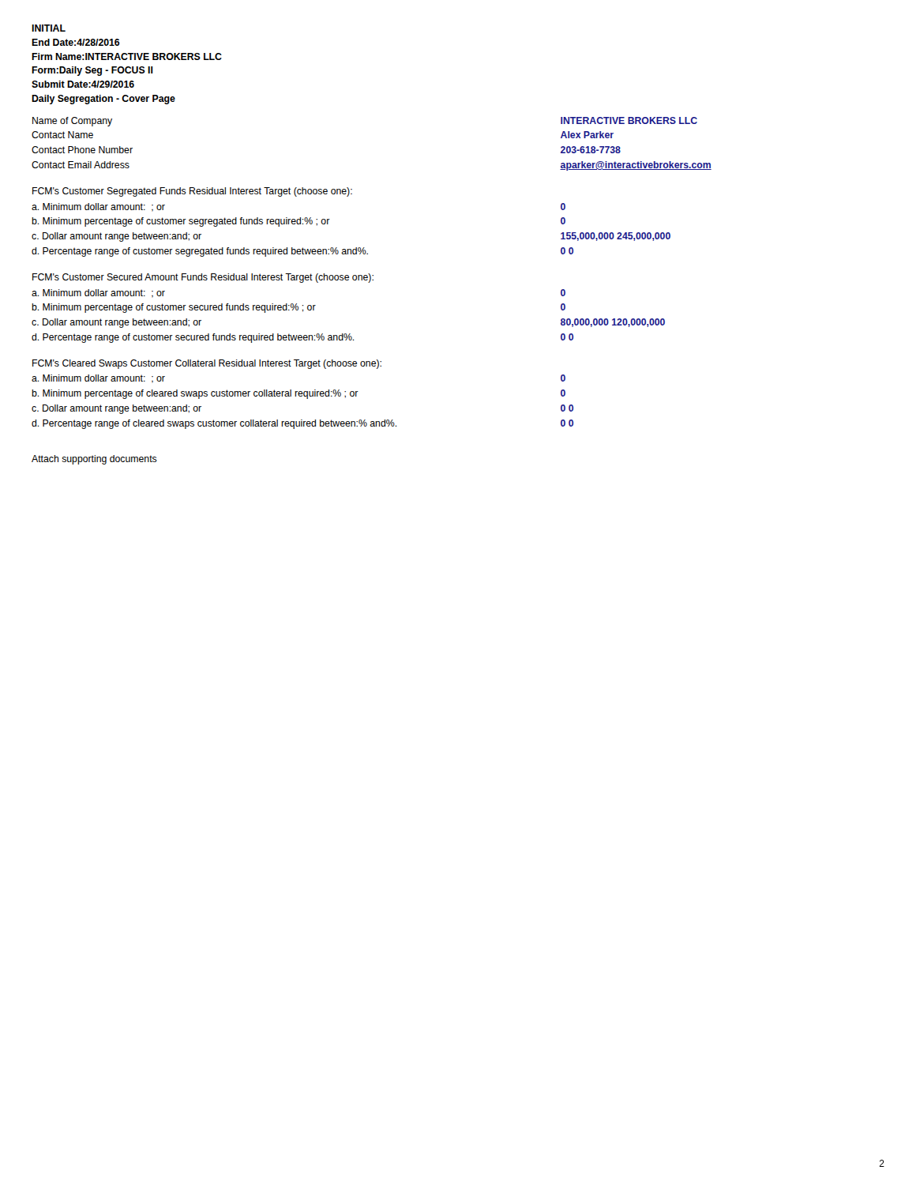INITIAL
End Date:4/28/2016
Firm Name:INTERACTIVE BROKERS LLC
Form:Daily Seg - FOCUS II
Submit Date:4/29/2016
Daily Segregation - Cover Page
| Name of Company | INTERACTIVE BROKERS LLC |
| Contact Name | Alex Parker |
| Contact Phone Number | 203-618-7738 |
| Contact Email Address | aparker@interactivebrokers.com |
FCM's Customer Segregated Funds Residual Interest Target (choose one):
| a. Minimum dollar amount: ; or | 0 |
| b. Minimum percentage of customer segregated funds required:% ; or | 0 |
| c. Dollar amount range between:and; or | 155,000,000 245,000,000 |
| d. Percentage range of customer segregated funds required between:% and%. | 0 0 |
FCM's Customer Secured Amount Funds Residual Interest Target (choose one):
| a. Minimum dollar amount: ; or | 0 |
| b. Minimum percentage of customer secured funds required:% ; or | 0 |
| c. Dollar amount range between:and; or | 80,000,000 120,000,000 |
| d. Percentage range of customer secured funds required between:% and%. | 0 0 |
FCM's Cleared Swaps Customer Collateral Residual Interest Target (choose one):
| a. Minimum dollar amount: ; or | 0 |
| b. Minimum percentage of cleared swaps customer collateral required:% ; or | 0 |
| c. Dollar amount range between:and; or | 0 0 |
| d. Percentage range of cleared swaps customer collateral required between:% and%. | 0 0 |
Attach supporting documents
2